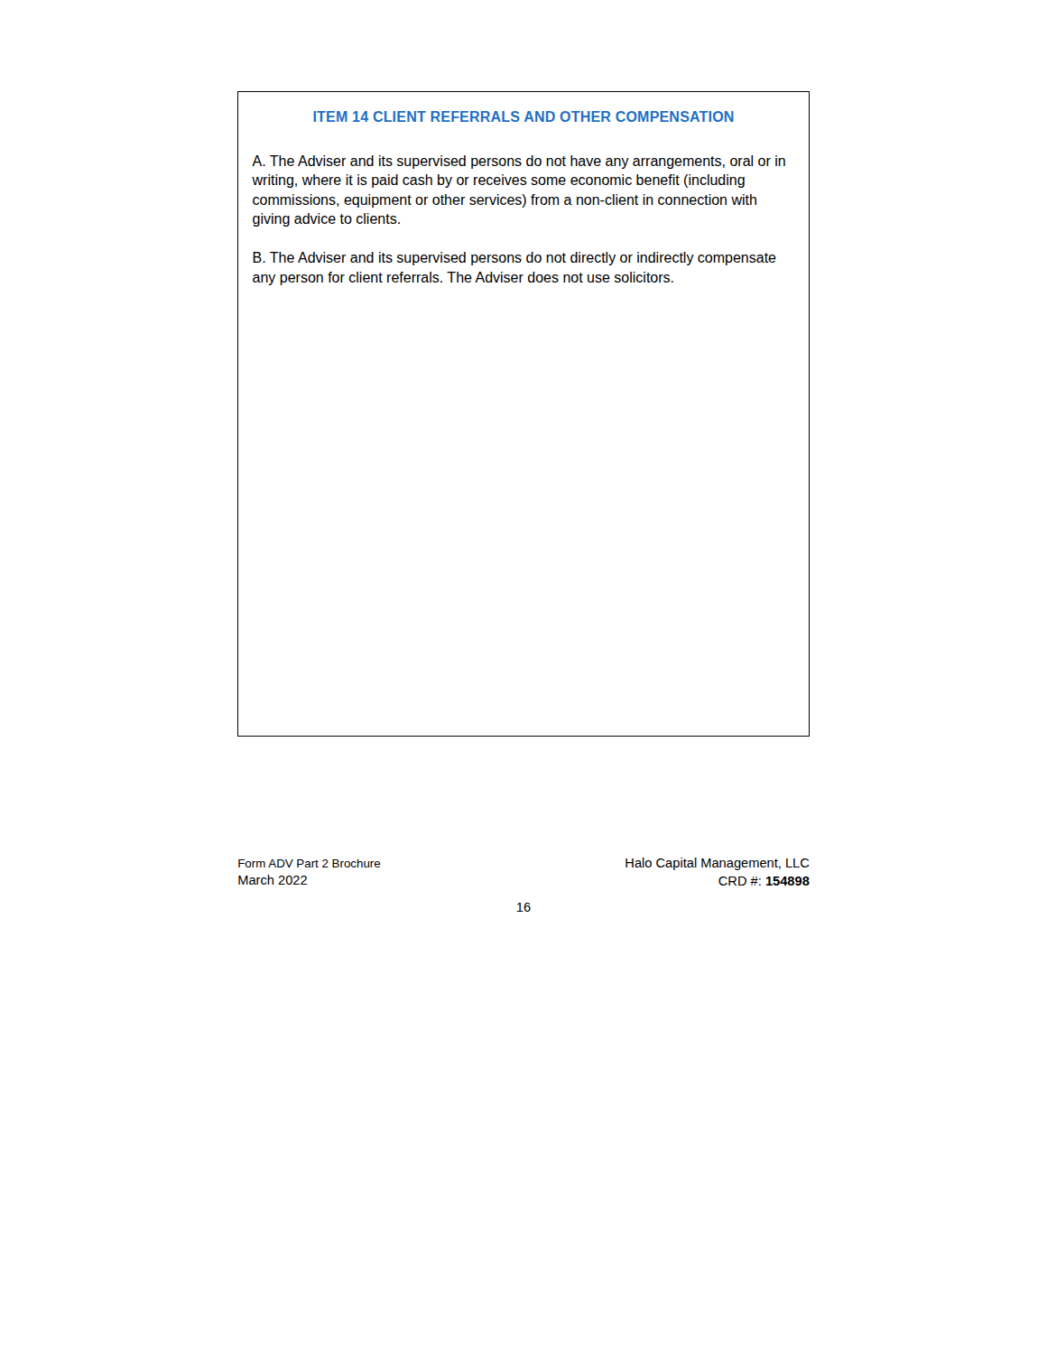ITEM 14 CLIENT REFERRALS AND OTHER COMPENSATION
A. The Adviser and its supervised persons do not have any arrangements, oral or in writing, where it is paid cash by or receives some economic benefit (including commissions, equipment or other services) from a non-client in connection with giving advice to clients.
B. The Adviser and its supervised persons do not directly or indirectly compensate any person for client referrals. The Adviser does not use solicitors.
Form ADV Part 2 Brochure March 2022
Halo Capital Management, LLC CRD #: 154898
16